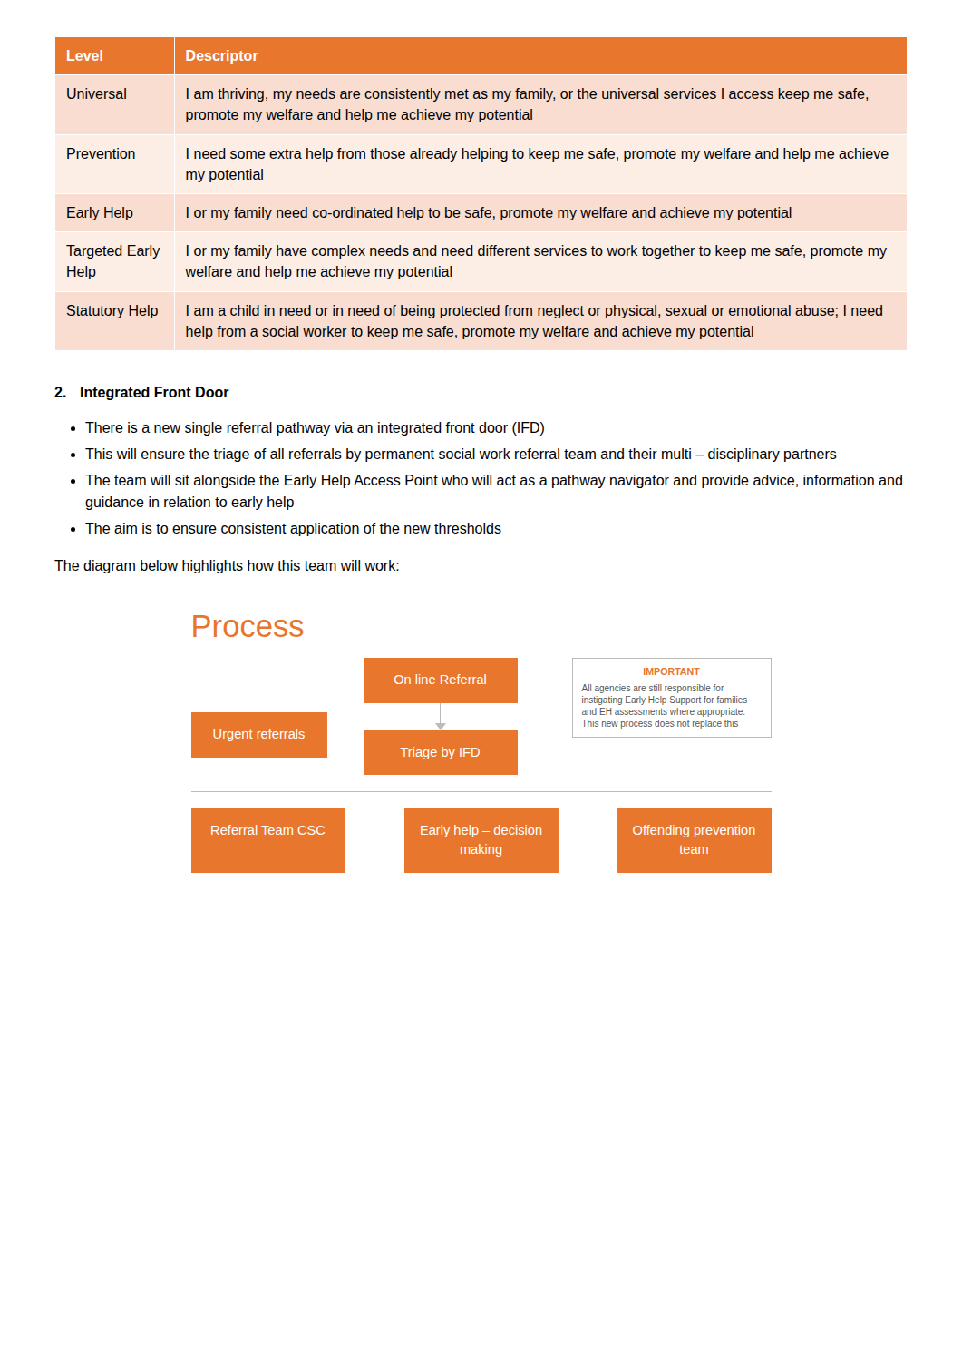| Level | Descriptor |
| --- | --- |
| Universal | I am thriving, my needs are consistently met as my family, or the universal services I access keep me safe, promote my welfare and help me achieve my potential |
| Prevention | I need some extra help from those already helping to keep me safe, promote my welfare and help me achieve my potential |
| Early Help | I or my family need co-ordinated help to be safe, promote my welfare and achieve my potential |
| Targeted Early Help | I or my family have complex needs and need different services to work together to keep me safe, promote my welfare and help me achieve my potential |
| Statutory Help | I am a child in need or in need of being protected from neglect or physical, sexual or emotional abuse; I need help from a social worker to keep me safe, promote my welfare and achieve my potential |
2. Integrated Front Door
There is a new single referral pathway via an integrated front door (IFD)
This will ensure the triage of all referrals by permanent social work referral team and their multi – disciplinary partners
The team will sit alongside the Early Help Access Point who will act as a pathway navigator and provide advice, information and guidance in relation to early help
The aim is to ensure consistent application of the new thresholds
The diagram below highlights how this team will work:
Process
Urgent referrals
On line Referral
Triage by IFD
IMPORTANT All agencies are still responsible for instigating Early Help Support for families and EH assessments where appropriate. This new process does not replace this
Referral Team CSC
Early help – decision making
Offending prevention team